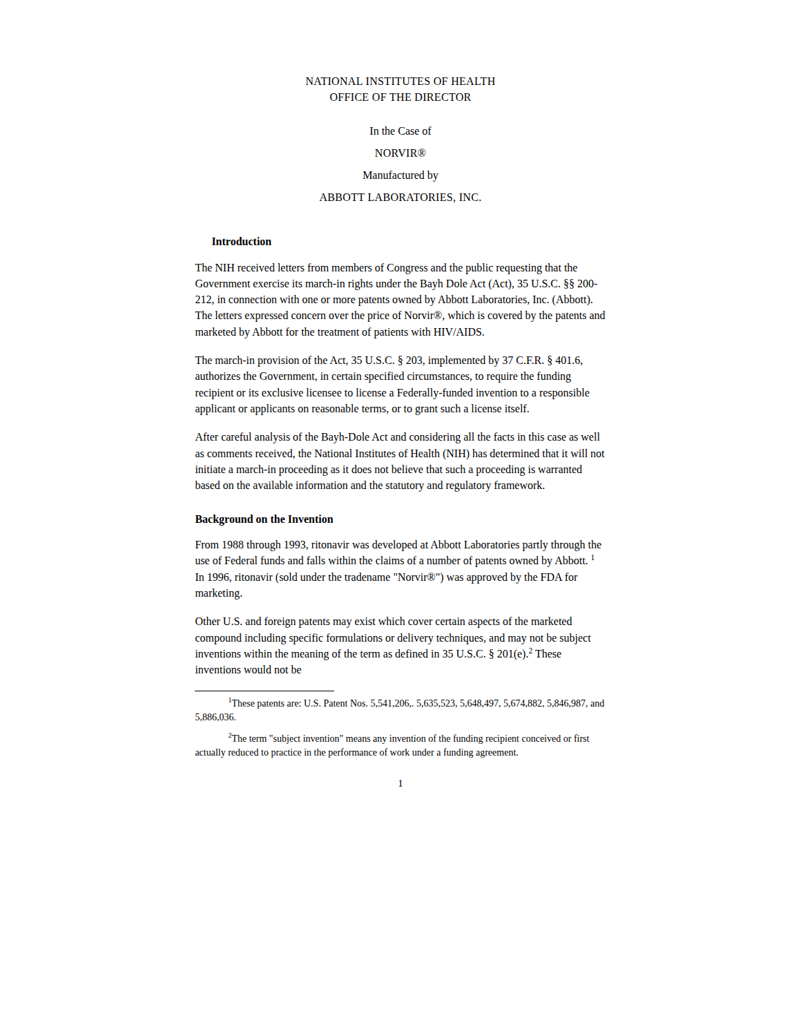NATIONAL INSTITUTES OF HEALTH
OFFICE OF THE DIRECTOR
In the Case of
NORVIR®
Manufactured by
ABBOTT LABORATORIES, INC.
Introduction
The NIH received letters from members of Congress and the public requesting that the Government exercise its march-in rights under the Bayh Dole Act (Act), 35 U.S.C. §§ 200-212, in connection with one or more patents owned by Abbott Laboratories, Inc. (Abbott). The letters expressed concern over the price of Norvir®, which is covered by the patents and marketed by Abbott for the treatment of patients with HIV/AIDS.
The march-in provision of the Act, 35 U.S.C. § 203, implemented by 37 C.F.R. § 401.6, authorizes the Government, in certain specified circumstances, to require the funding recipient or its exclusive licensee to license a Federally-funded invention to a responsible applicant or applicants on reasonable terms, or to grant such a license itself.
After careful analysis of the Bayh-Dole Act and considering all the facts in this case as well as comments received, the National Institutes of Health (NIH) has determined that it will not initiate a march-in proceeding as it does not believe that such a proceeding is warranted based on the available information and the statutory and regulatory framework.
Background on the Invention
From 1988 through 1993, ritonavir was developed at Abbott Laboratories partly through the use of Federal funds and falls within the claims of a number of patents owned by Abbott. 1 In 1996, ritonavir (sold under the tradename "Norvir®") was approved by the FDA for marketing.
Other U.S. and foreign patents may exist which cover certain aspects of the marketed compound including specific formulations or delivery techniques, and may not be subject inventions within the meaning of the term as defined in 35 U.S.C. § 201(e).2 These inventions would not be
1These patents are: U.S. Patent Nos. 5,541,206,. 5,635,523, 5,648,497, 5,674,882, 5,846,987, and 5,886,036.
2The term "subject invention" means any invention of the funding recipient conceived or first actually reduced to practice in the performance of work under a funding agreement.
1